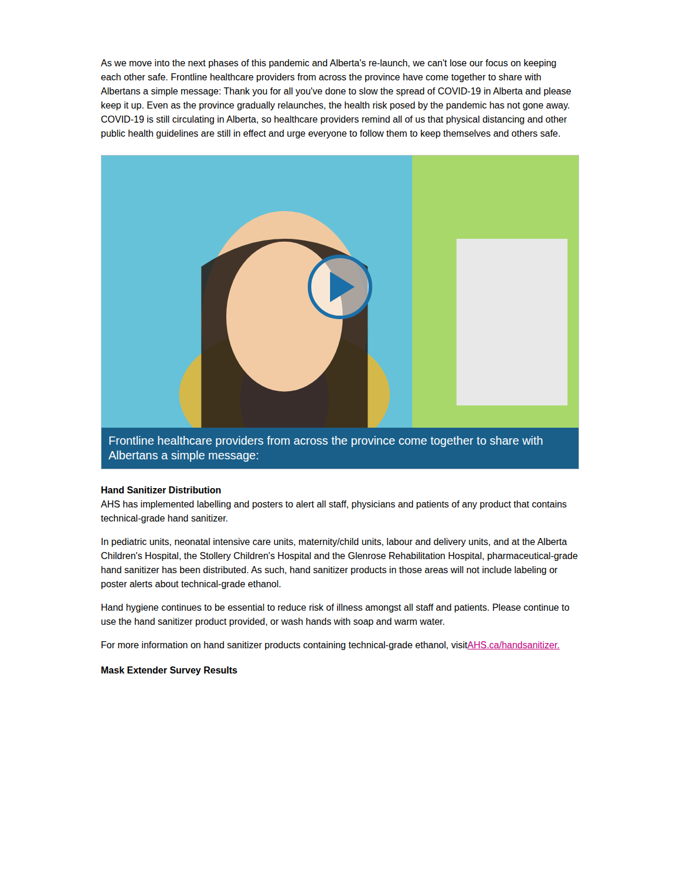As we move into the next phases of this pandemic and Alberta's re-launch, we can't lose our focus on keeping each other safe. Frontline healthcare providers from across the province have come together to share with Albertans a simple message: Thank you for all you've done to slow the spread of COVID-19 in Alberta and please keep it up. Even as the province gradually relaunches, the health risk posed by the pandemic has not gone away. COVID-19 is still circulating in Alberta, so healthcare providers remind all of us that physical distancing and other public health guidelines are still in effect and urge everyone to follow them to keep themselves and others safe.
Frontline healthcare providers from across the province come together to share with Albertans a simple message:
Hand Sanitizer Distribution
AHS has implemented labelling and posters to alert all staff, physicians and patients of any product that contains technical-grade hand sanitizer.
In pediatric units, neonatal intensive care units, maternity/child units, labour and delivery units, and at the Alberta Children's Hospital, the Stollery Children's Hospital and the Glenrose Rehabilitation Hospital, pharmaceutical-grade hand sanitizer has been distributed. As such, hand sanitizer products in those areas will not include labeling or poster alerts about technical-grade ethanol.
Hand hygiene continues to be essential to reduce risk of illness amongst all staff and patients. Please continue to use the hand sanitizer product provided, or wash hands with soap and warm water.
For more information on hand sanitizer products containing technical-grade ethanol, visitAHS.ca/handsanitizer.
Mask Extender Survey Results